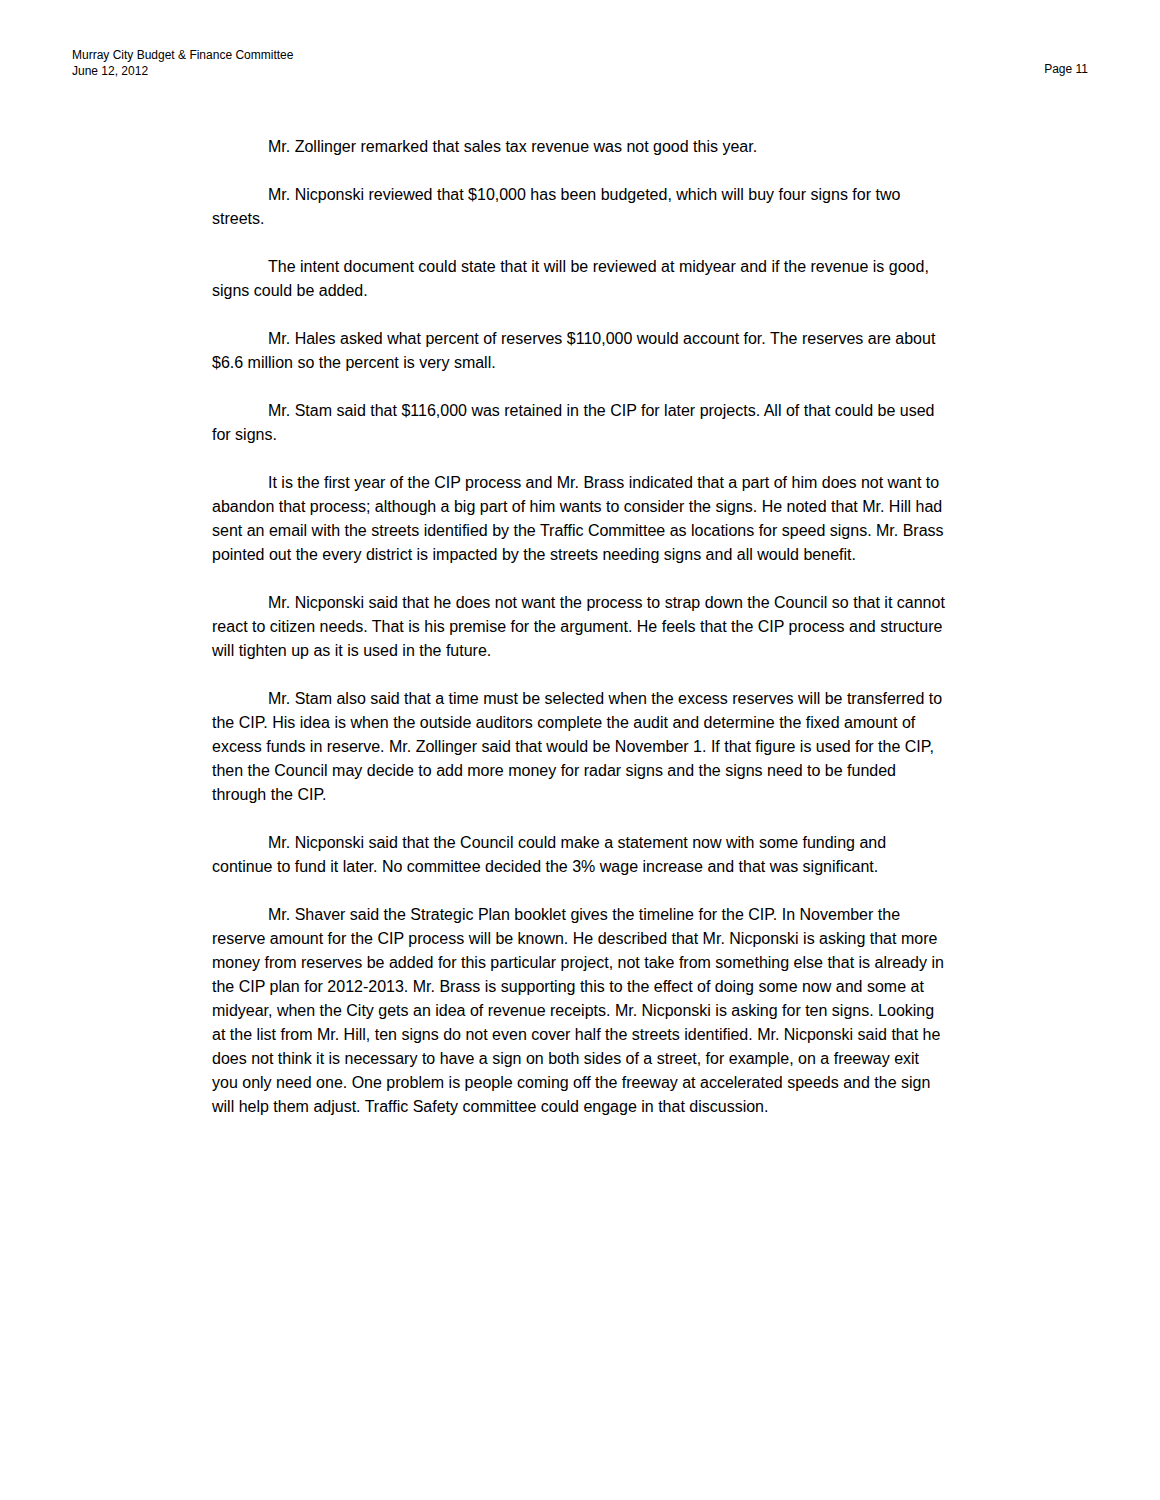Murray City Budget & Finance Committee June 12, 2012 Page 11
Mr. Zollinger remarked that sales tax revenue was not good this year.
Mr. Nicponski reviewed that $10,000 has been budgeted, which will buy four signs for two streets.
The intent document could state that it will be reviewed at midyear and if the revenue is good, signs could be added.
Mr. Hales asked what percent of reserves $110,000 would account for. The reserves are about $6.6 million so the percent is very small.
Mr. Stam said that $116,000 was retained in the CIP for later projects. All of that could be used for signs.
It is the first year of the CIP process and Mr. Brass indicated that a part of him does not want to abandon that process; although a big part of him wants to consider the signs. He noted that Mr. Hill had sent an email with the streets identified by the Traffic Committee as locations for speed signs. Mr. Brass pointed out the every district is impacted by the streets needing signs and all would benefit.
Mr. Nicponski said that he does not want the process to strap down the Council so that it cannot react to citizen needs. That is his premise for the argument. He feels that the CIP process and structure will tighten up as it is used in the future.
Mr. Stam also said that a time must be selected when the excess reserves will be transferred to the CIP. His idea is when the outside auditors complete the audit and determine the fixed amount of excess funds in reserve. Mr. Zollinger said that would be November 1. If that figure is used for the CIP, then the Council may decide to add more money for radar signs and the signs need to be funded through the CIP.
Mr. Nicponski said that the Council could make a statement now with some funding and continue to fund it later. No committee decided the 3% wage increase and that was significant.
Mr. Shaver said the Strategic Plan booklet gives the timeline for the CIP. In November the reserve amount for the CIP process will be known. He described that Mr. Nicponski is asking that more money from reserves be added for this particular project, not take from something else that is already in the CIP plan for 2012-2013. Mr. Brass is supporting this to the effect of doing some now and some at midyear, when the City gets an idea of revenue receipts. Mr. Nicponski is asking for ten signs. Looking at the list from Mr. Hill, ten signs do not even cover half the streets identified. Mr. Nicponski said that he does not think it is necessary to have a sign on both sides of a street, for example, on a freeway exit you only need one. One problem is people coming off the freeway at accelerated speeds and the sign will help them adjust. Traffic Safety committee could engage in that discussion.